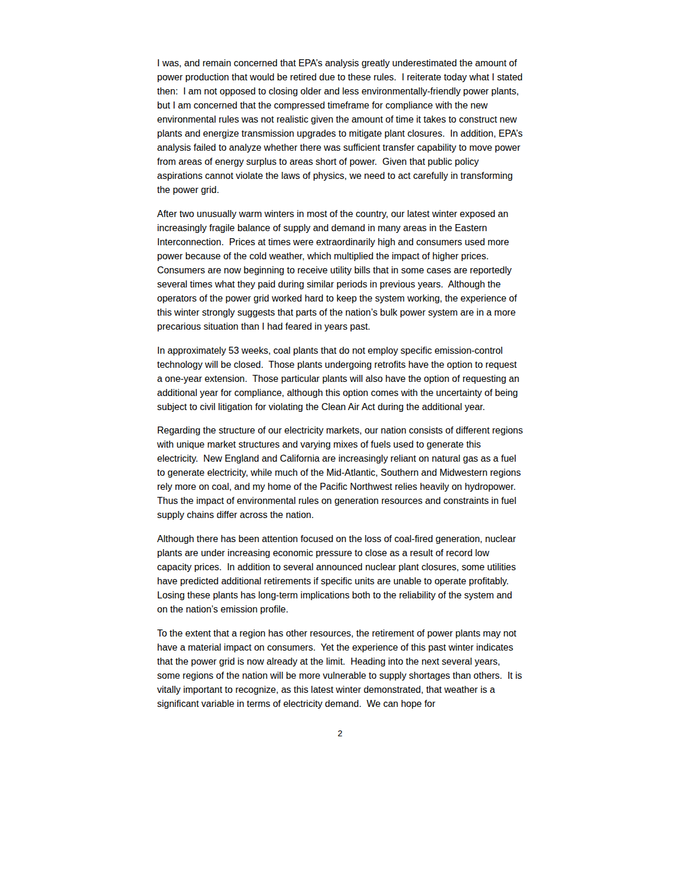I was, and remain concerned that EPA’s analysis greatly underestimated the amount of power production that would be retired due to these rules. I reiterate today what I stated then: I am not opposed to closing older and less environmentally-friendly power plants, but I am concerned that the compressed timeframe for compliance with the new environmental rules was not realistic given the amount of time it takes to construct new plants and energize transmission upgrades to mitigate plant closures. In addition, EPA’s analysis failed to analyze whether there was sufficient transfer capability to move power from areas of energy surplus to areas short of power. Given that public policy aspirations cannot violate the laws of physics, we need to act carefully in transforming the power grid.
After two unusually warm winters in most of the country, our latest winter exposed an increasingly fragile balance of supply and demand in many areas in the Eastern Interconnection. Prices at times were extraordinarily high and consumers used more power because of the cold weather, which multiplied the impact of higher prices. Consumers are now beginning to receive utility bills that in some cases are reportedly several times what they paid during similar periods in previous years. Although the operators of the power grid worked hard to keep the system working, the experience of this winter strongly suggests that parts of the nation’s bulk power system are in a more precarious situation than I had feared in years past.
In approximately 53 weeks, coal plants that do not employ specific emission-control technology will be closed. Those plants undergoing retrofits have the option to request a one-year extension. Those particular plants will also have the option of requesting an additional year for compliance, although this option comes with the uncertainty of being subject to civil litigation for violating the Clean Air Act during the additional year.
Regarding the structure of our electricity markets, our nation consists of different regions with unique market structures and varying mixes of fuels used to generate this electricity. New England and California are increasingly reliant on natural gas as a fuel to generate electricity, while much of the Mid-Atlantic, Southern and Midwestern regions rely more on coal, and my home of the Pacific Northwest relies heavily on hydropower. Thus the impact of environmental rules on generation resources and constraints in fuel supply chains differ across the nation.
Although there has been attention focused on the loss of coal-fired generation, nuclear plants are under increasing economic pressure to close as a result of record low capacity prices. In addition to several announced nuclear plant closures, some utilities have predicted additional retirements if specific units are unable to operate profitably. Losing these plants has long-term implications both to the reliability of the system and on the nation’s emission profile.
To the extent that a region has other resources, the retirement of power plants may not have a material impact on consumers. Yet the experience of this past winter indicates that the power grid is now already at the limit. Heading into the next several years, some regions of the nation will be more vulnerable to supply shortages than others. It is vitally important to recognize, as this latest winter demonstrated, that weather is a significant variable in terms of electricity demand. We can hope for
2